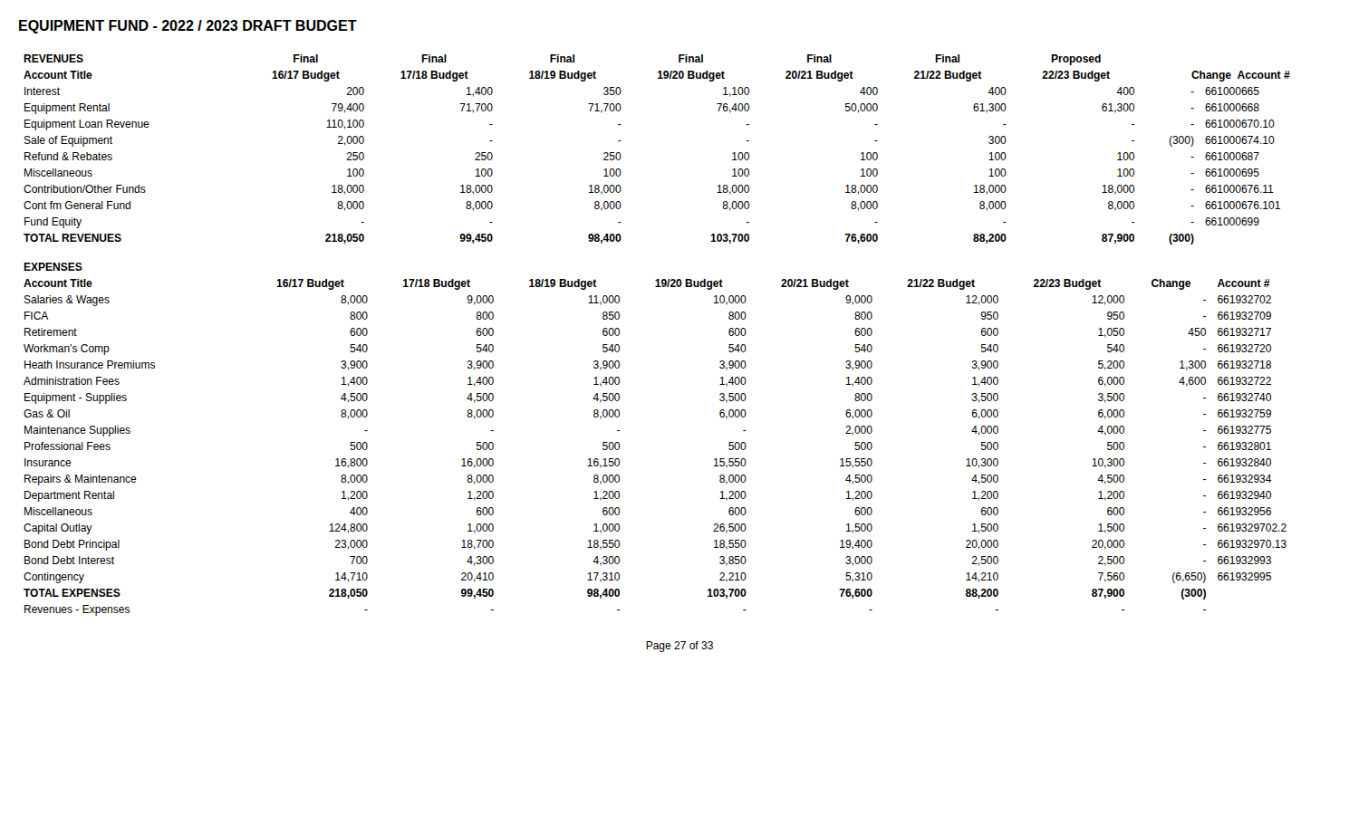EQUIPMENT FUND - 2022 / 2023 DRAFT BUDGET
| REVENUES | Final | Final | Final | Final | Final | Final | Proposed | | |
| --- | --- | --- | --- | --- | --- | --- | --- | --- | --- |
| Account Title | 16/17 Budget | 17/18 Budget | 18/19 Budget | 19/20 Budget | 20/21 Budget | 21/22 Budget | 22/23 Budget | Change Account # |
| Interest | 200 | 1,400 | 350 | 1,100 | 400 | 400 | 400 | - | 661000665 |
| Equipment Rental | 79,400 | 71,700 | 71,700 | 76,400 | 50,000 | 61,300 | 61,300 | - | 661000668 |
| Equipment Loan Revenue | 110,100 | - | - | - | - | - | - | - | 661000670.10 |
| Sale of Equipment | 2,000 | - | - | - | - | 300 | - | (300) | 661000674.10 |
| Refund & Rebates | 250 | 250 | 250 | 100 | 100 | 100 | 100 | - | 661000687 |
| Miscellaneous | 100 | 100 | 100 | 100 | 100 | 100 | 100 | - | 661000695 |
| Contribution/Other Funds | 18,000 | 18,000 | 18,000 | 18,000 | 18,000 | 18,000 | 18,000 | - | 661000676.11 |
| Cont fm General Fund | 8,000 | 8,000 | 8,000 | 8,000 | 8,000 | 8,000 | 8,000 | - | 661000676.101 |
| Fund Equity | - | - | - | - | - | - | - | - | 661000699 |
| TOTAL REVENUES | 218,050 | 99,450 | 98,400 | 103,700 | 76,600 | 88,200 | 87,900 | (300) | |
| EXPENSES | | | | | | | | | |
| --- | --- | --- | --- | --- | --- | --- | --- | --- | --- |
| Account Title | 16/17 Budget | 17/18 Budget | 18/19 Budget | 19/20 Budget | 20/21 Budget | 21/22 Budget | 22/23 Budget | Change | Account # |
| Salaries & Wages | 8,000 | 9,000 | 11,000 | 10,000 | 9,000 | 12,000 | 12,000 | - | 661932702 |
| FICA | 800 | 800 | 850 | 800 | 800 | 950 | 950 | - | 661932709 |
| Retirement | 600 | 600 | 600 | 600 | 600 | 600 | 1,050 | 450 | 661932717 |
| Workman's Comp | 540 | 540 | 540 | 540 | 540 | 540 | 540 | - | 661932720 |
| Heath Insurance Premiums | 3,900 | 3,900 | 3,900 | 3,900 | 3,900 | 3,900 | 5,200 | 1,300 | 661932718 |
| Administration Fees | 1,400 | 1,400 | 1,400 | 1,400 | 1,400 | 1,400 | 6,000 | 4,600 | 661932722 |
| Equipment - Supplies | 4,500 | 4,500 | 4,500 | 3,500 | 800 | 3,500 | 3,500 | - | 661932740 |
| Gas & Oil | 8,000 | 8,000 | 8,000 | 6,000 | 6,000 | 6,000 | 6,000 | - | 661932759 |
| Maintenance Supplies | - | - | - | - | 2,000 | 4,000 | 4,000 | - | 661932775 |
| Professional Fees | 500 | 500 | 500 | 500 | 500 | 500 | 500 | - | 661932801 |
| Insurance | 16,800 | 16,000 | 16,150 | 15,550 | 15,550 | 10,300 | 10,300 | - | 661932840 |
| Repairs & Maintenance | 8,000 | 8,000 | 8,000 | 8,000 | 4,500 | 4,500 | 4,500 | - | 661932934 |
| Department Rental | 1,200 | 1,200 | 1,200 | 1,200 | 1,200 | 1,200 | 1,200 | - | 661932940 |
| Miscellaneous | 400 | 600 | 600 | 600 | 600 | 600 | 600 | - | 661932956 |
| Capital Outlay | 124,800 | 1,000 | 1,000 | 26,500 | 1,500 | 1,500 | 1,500 | - | 6619329702.2 |
| Bond Debt Principal | 23,000 | 18,700 | 18,550 | 18,550 | 19,400 | 20,000 | 20,000 | - | 661932970.13 |
| Bond Debt Interest | 700 | 4,300 | 4,300 | 3,850 | 3,000 | 2,500 | 2,500 | - | 661932993 |
| Contingency | 14,710 | 20,410 | 17,310 | 2,210 | 5,310 | 14,210 | 7,560 | (6,650) | 661932995 |
| TOTAL EXPENSES | 218,050 | 99,450 | 98,400 | 103,700 | 76,600 | 88,200 | 87,900 | (300) | |
| Revenues - Expenses | - | - | - | - | - | - | - | - | |
Page 27 of 33